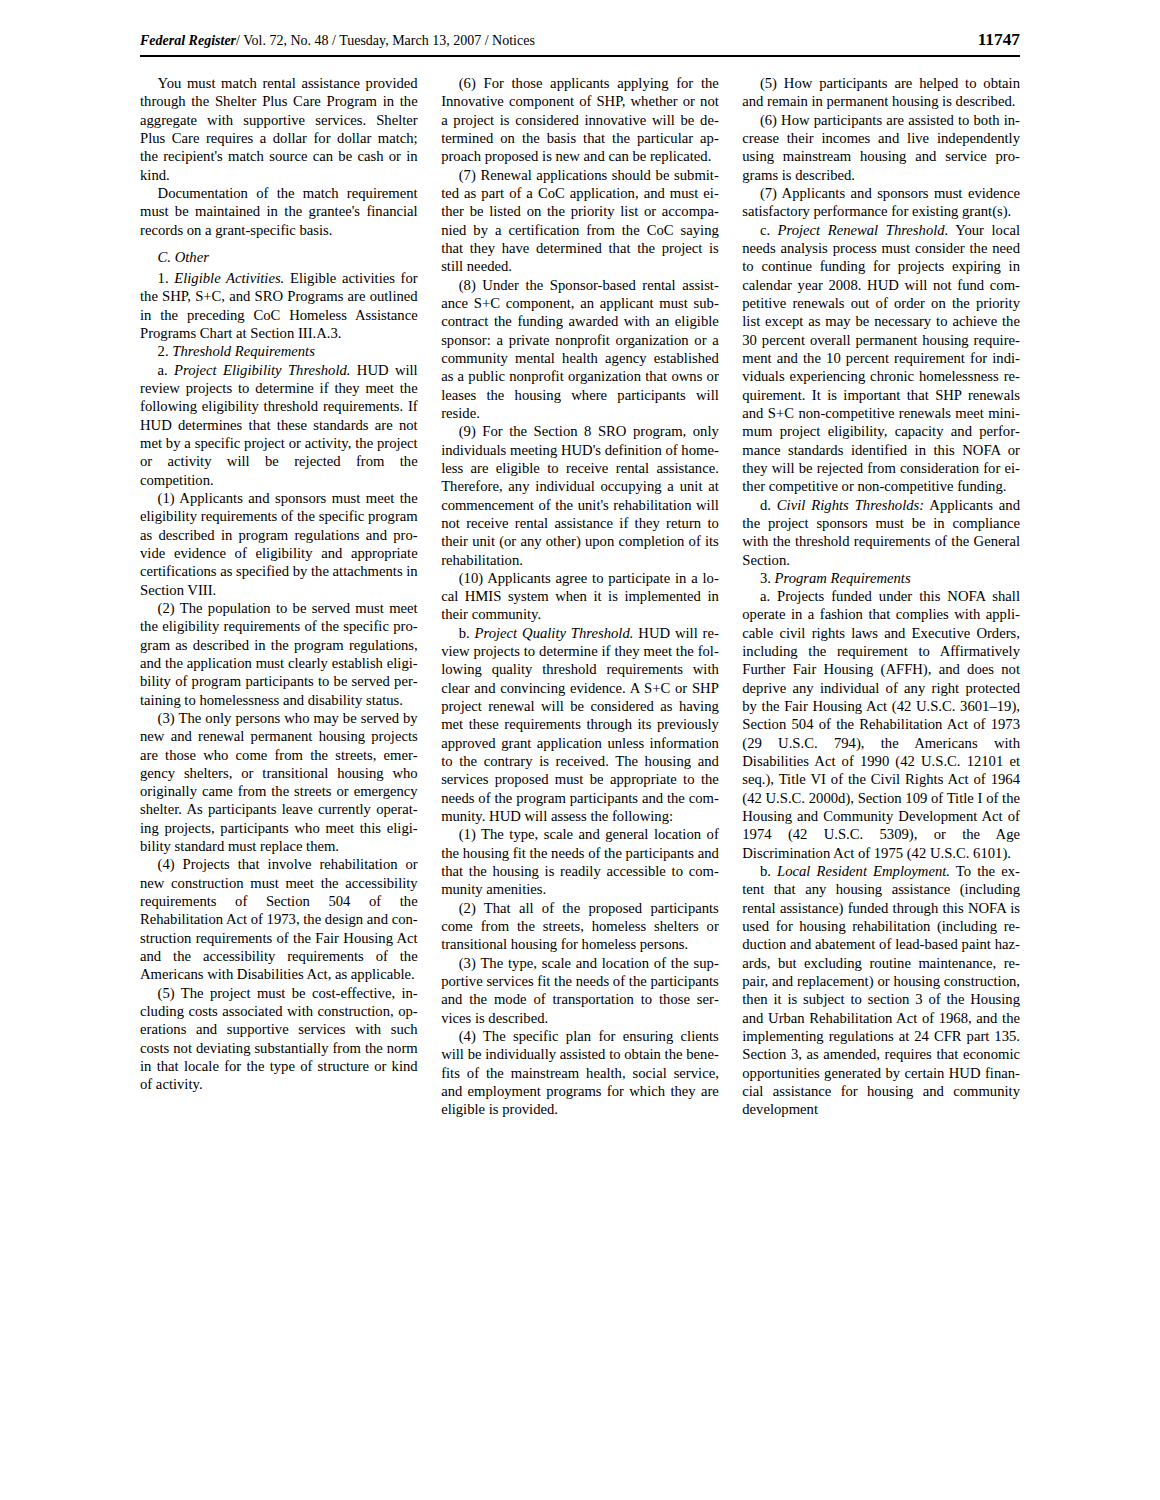Federal Register/ Vol. 72, No. 48 / Tuesday, March 13, 2007 / Notices
11747
You must match rental assistance provided through the Shelter Plus Care Program in the aggregate with supportive services. Shelter Plus Care requires a dollar for dollar match; the recipient's match source can be cash or in kind.
Documentation of the match requirement must be maintained in the grantee's financial records on a grant-specific basis.
C. Other
1. Eligible Activities. Eligible activities for the SHP, S+C, and SRO Programs are outlined in the preceding CoC Homeless Assistance Programs Chart at Section III.A.3.
2. Threshold Requirements
a. Project Eligibility Threshold. HUD will review projects to determine if they meet the following eligibility threshold requirements. If HUD determines that these standards are not met by a specific project or activity, the project or activity will be rejected from the competition.
(1) Applicants and sponsors must meet the eligibility requirements of the specific program as described in program regulations and provide evidence of eligibility and appropriate certifications as specified by the attachments in Section VIII.
(2) The population to be served must meet the eligibility requirements of the specific program as described in the program regulations, and the application must clearly establish eligibility of program participants to be served pertaining to homelessness and disability status.
(3) The only persons who may be served by new and renewal permanent housing projects are those who come from the streets, emergency shelters, or transitional housing who originally came from the streets or emergency shelter. As participants leave currently operating projects, participants who meet this eligibility standard must replace them.
(4) Projects that involve rehabilitation or new construction must meet the accessibility requirements of Section 504 of the Rehabilitation Act of 1973, the design and construction requirements of the Fair Housing Act and the accessibility requirements of the Americans with Disabilities Act, as applicable.
(5) The project must be cost-effective, including costs associated with construction, operations and supportive services with such costs not deviating substantially from the norm in that locale for the type of structure or kind of activity.
(6) For those applicants applying for the Innovative component of SHP, whether or not a project is considered innovative will be determined on the basis that the particular approach proposed is new and can be replicated.
(7) Renewal applications should be submitted as part of a CoC application, and must either be listed on the priority list or accompanied by a certification from the CoC saying that they have determined that the project is still needed.
(8) Under the Sponsor-based rental assistance S+C component, an applicant must subcontract the funding awarded with an eligible sponsor: a private nonprofit organization or a community mental health agency established as a public nonprofit organization that owns or leases the housing where participants will reside.
(9) For the Section 8 SRO program, only individuals meeting HUD's definition of homeless are eligible to receive rental assistance. Therefore, any individual occupying a unit at commencement of the unit's rehabilitation will not receive rental assistance if they return to their unit (or any other) upon completion of its rehabilitation.
(10) Applicants agree to participate in a local HMIS system when it is implemented in their community.
b. Project Quality Threshold. HUD will review projects to determine if they meet the following quality threshold requirements with clear and convincing evidence. A S+C or SHP project renewal will be considered as having met these requirements through its previously approved grant application unless information to the contrary is received. The housing and services proposed must be appropriate to the needs of the program participants and the community. HUD will assess the following:
(1) The type, scale and general location of the housing fit the needs of the participants and that the housing is readily accessible to community amenities.
(2) That all of the proposed participants come from the streets, homeless shelters or transitional housing for homeless persons.
(3) The type, scale and location of the supportive services fit the needs of the participants and the mode of transportation to those services is described.
(4) The specific plan for ensuring clients will be individually assisted to obtain the benefits of the mainstream health, social service, and employment programs for which they are eligible is provided.
(5) How participants are helped to obtain and remain in permanent housing is described.
(6) How participants are assisted to both increase their incomes and live independently using mainstream housing and service programs is described.
(7) Applicants and sponsors must evidence satisfactory performance for existing grant(s).
c. Project Renewal Threshold. Your local needs analysis process must consider the need to continue funding for projects expiring in calendar year 2008. HUD will not fund competitive renewals out of order on the priority list except as may be necessary to achieve the 30 percent overall permanent housing requirement and the 10 percent requirement for individuals experiencing chronic homelessness requirement. It is important that SHP renewals and S+C non-competitive renewals meet minimum project eligibility, capacity and performance standards identified in this NOFA or they will be rejected from consideration for either competitive or non-competitive funding.
d. Civil Rights Thresholds: Applicants and the project sponsors must be in compliance with the threshold requirements of the General Section.
3. Program Requirements
a. Projects funded under this NOFA shall operate in a fashion that complies with applicable civil rights laws and Executive Orders, including the requirement to Affirmatively Further Fair Housing (AFFH), and does not deprive any individual of any right protected by the Fair Housing Act (42 U.S.C. 3601–19), Section 504 of the Rehabilitation Act of 1973 (29 U.S.C. 794), the Americans with Disabilities Act of 1990 (42 U.S.C. 12101 et seq.), Title VI of the Civil Rights Act of 1964 (42 U.S.C. 2000d), Section 109 of Title I of the Housing and Community Development Act of 1974 (42 U.S.C. 5309), or the Age Discrimination Act of 1975 (42 U.S.C. 6101).
b. Local Resident Employment. To the extent that any housing assistance (including rental assistance) funded through this NOFA is used for housing rehabilitation (including reduction and abatement of lead-based paint hazards, but excluding routine maintenance, repair, and replacement) or housing construction, then it is subject to section 3 of the Housing and Urban Rehabilitation Act of 1968, and the implementing regulations at 24 CFR part 135. Section 3, as amended, requires that economic opportunities generated by certain HUD financial assistance for housing and community development